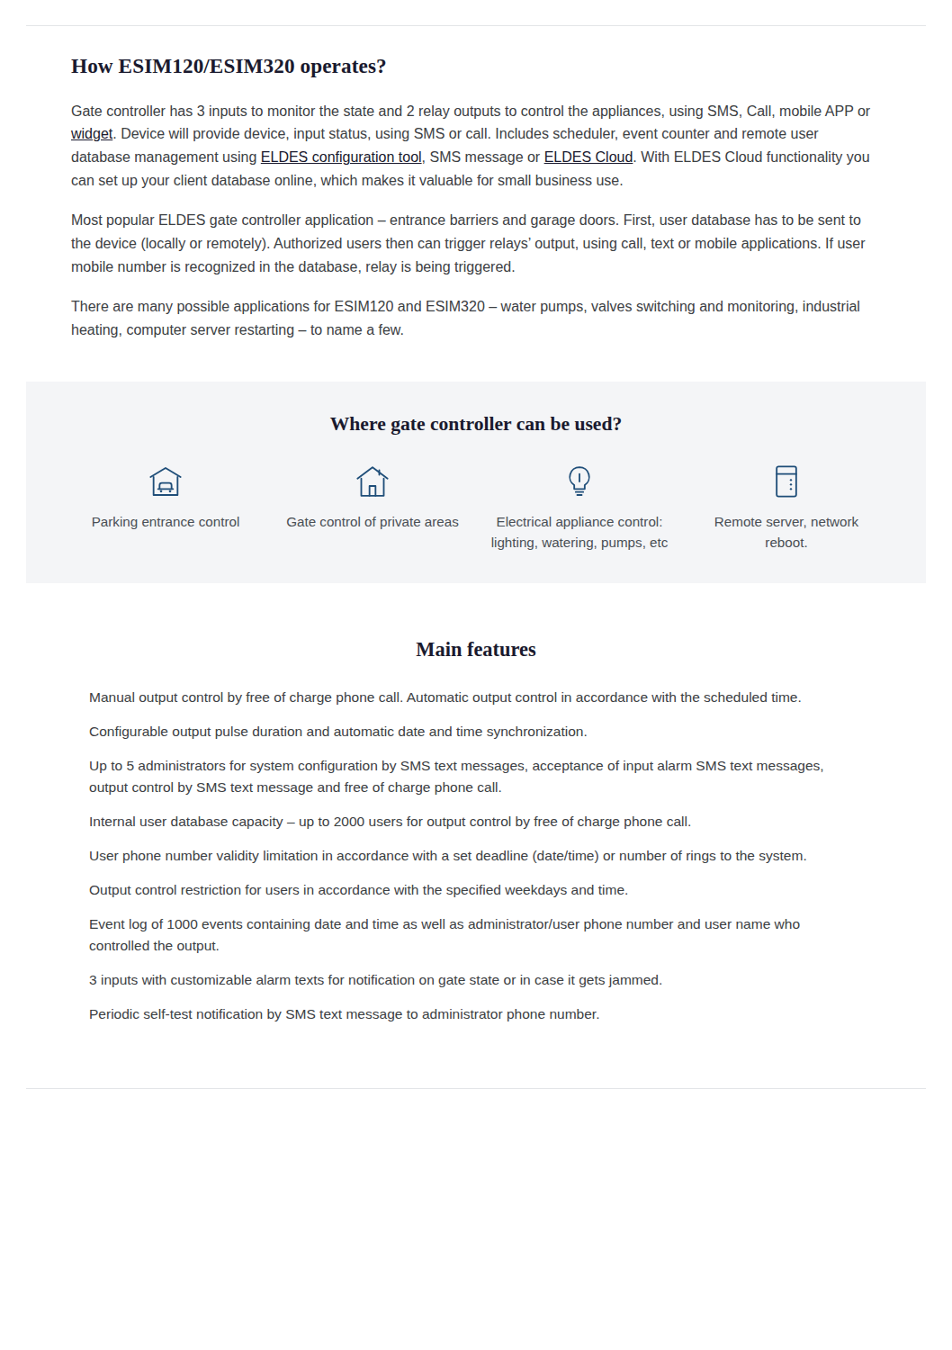How ESIM120/ESIM320 operates?
Gate controller has 3 inputs to monitor the state and 2 relay outputs to control the appliances, using SMS, Call, mobile APP or widget. Device will provide device, input status, using SMS or call. Includes scheduler, event counter and remote user database management using ELDES configuration tool, SMS message or ELDES Cloud. With ELDES Cloud functionality you can set up your client database online, which makes it valuable for small business use.
Most popular ELDES gate controller application – entrance barriers and garage doors. First, user database has to be sent to the device (locally or remotely). Authorized users then can trigger relays’ output, using call, text or mobile applications. If user mobile number is recognized in the database, relay is being triggered.
There are many possible applications for ESIM120 and ESIM320 – water pumps, valves switching and monitoring, industrial heating, computer server restarting – to name a few.
Where gate controller can be used?
Parking entrance control
Gate control of private areas
Electrical appliance control: lighting, watering, pumps, etc
Remote server, network reboot.
Main features
Manual output control by free of charge phone call. Automatic output control in accordance with the scheduled time.
Configurable output pulse duration and automatic date and time synchronization.
Up to 5 administrators for system configuration by SMS text messages, acceptance of input alarm SMS text messages, output control by SMS text message and free of charge phone call.
Internal user database capacity – up to 2000 users for output control by free of charge phone call.
User phone number validity limitation in accordance with a set deadline (date/time) or number of rings to the system.
Output control restriction for users in accordance with the specified weekdays and time.
Event log of 1000 events containing date and time as well as administrator/user phone number and user name who controlled the output.
3 inputs with customizable alarm texts for notification on gate state or in case it gets jammed.
Periodic self-test notification by SMS text message to administrator phone number.